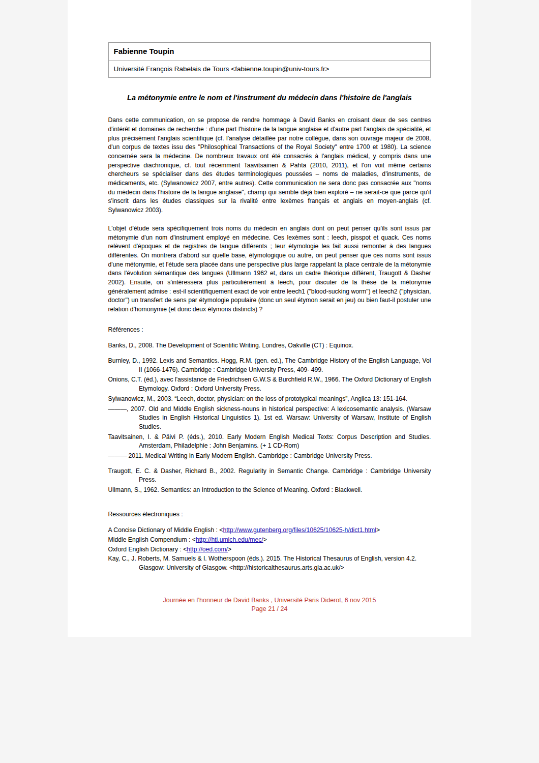Fabienne Toupin
Université François Rabelais de Tours <fabienne.toupin@univ-tours.fr>
La métonymie entre le nom et l'instrument du médecin dans l'histoire de l'anglais
Dans cette communication, on se propose de rendre hommage à David Banks en croisant deux de ses centres d'intérêt et domaines de recherche : d'une part l'histoire de la langue anglaise et d'autre part l'anglais de spécialité, et plus précisément l'anglais scientifique (cf. l'analyse détaillée par notre collègue, dans son ouvrage majeur de 2008, d'un corpus de textes issu des "Philosophical Transactions of the Royal Society" entre 1700 et 1980). La science concernée sera la médecine. De nombreux travaux ont été consacrés à l'anglais médical, y compris dans une perspective diachronique, cf. tout récemment Taavitsainen & Pahta (2010, 2011), et l'on voit même certains chercheurs se spécialiser dans des études terminologiques poussées – noms de maladies, d'instruments, de médicaments, etc. (Sylwanowicz 2007, entre autres). Cette communication ne sera donc pas consacrée aux "noms du médecin dans l'histoire de la langue anglaise", champ qui semble déjà bien exploré – ne serait-ce que parce qu'il s'inscrit dans les études classiques sur la rivalité entre lexèmes français et anglais en moyen-anglais (cf. Sylwanowicz 2003).
L'objet d'étude sera spécifiquement trois noms du médecin en anglais dont on peut penser qu'ils sont issus par métonymie d'un nom d'instrument employé en médecine. Ces lexèmes sont : leech, pisspot et quack. Ces noms relèvent d'époques et de registres de langue différents ; leur étymologie les fait aussi remonter à des langues différentes. On montrera d'abord sur quelle base, étymologique ou autre, on peut penser que ces noms sont issus d'une métonymie, et l'étude sera placée dans une perspective plus large rappelant la place centrale de la métonymie dans l'évolution sémantique des langues (Ullmann 1962 et, dans un cadre théorique différent, Traugott & Dasher 2002). Ensuite, on s'intéressera plus particulièrement à leech, pour discuter de la thèse de la métonymie généralement admise : est-il scientifiquement exact de voir entre leech1 ("blood-sucking worm") et leech2 ("physician, doctor") un transfert de sens par étymologie populaire (donc un seul étymon serait en jeu) ou bien faut-il postuler une relation d'homonymie (et donc deux étymons distincts) ?
Références :
Banks, D., 2008. The Development of Scientific Writing. Londres, Oakville (CT) : Equinox.
Burnley, D., 1992. Lexis and Semantics. Hogg, R.M. (gen. ed.), The Cambridge History of the English Language, Vol II (1066-1476). Cambridge : Cambridge University Press, 409- 499.
Onions, C.T. (éd.), avec l'assistance de Friedrichsen G.W.S & Burchfield R.W., 1966. The Oxford Dictionary of English Etymology. Oxford : Oxford University Press.
Sylwanowicz, M., 2003. “Leech, doctor, physician: on the loss of prototypical meanings”, Anglica 13: 151-164.
———, 2007. Old and Middle English sickness-nouns in historical perspective: A lexicosemantic analysis. (Warsaw Studies in English Historical Linguistics 1). 1st ed. Warsaw: University of Warsaw, Institute of English Studies.
Taavitsainen, I. & Päivi P. (éds.), 2010. Early Modern English Medical Texts: Corpus Description and Studies. Amsterdam, Philadelphie : John Benjamins. (+ 1 CD-Rom)
——— 2011. Medical Writing in Early Modern English. Cambridge : Cambridge University Press.
Traugott, E. C. & Dasher, Richard B., 2002. Regularity in Semantic Change. Cambridge : Cambridge University Press.
Ullmann, S., 1962. Semantics: an Introduction to the Science of Meaning. Oxford : Blackwell.
Ressources électroniques :
A Concise Dictionary of Middle English : <http://www.gutenberg.org/files/10625/10625-h/dict1.html>
Middle English Compendium : <http://hti.umich.edu/mec/>
Oxford English Dictionary : <http://oed.com/>
Kay, C., J. Roberts, M. Samuels & I. Wotherspoon (éds.). 2015. The Historical Thesaurus of English, version 4.2. Glasgow: University of Glasgow. <http://historicalthesaurus.arts.gla.ac.uk/>
Journée en l’honneur de David Banks , Université Paris Diderot, 6 nov 2015
Page 21 / 24